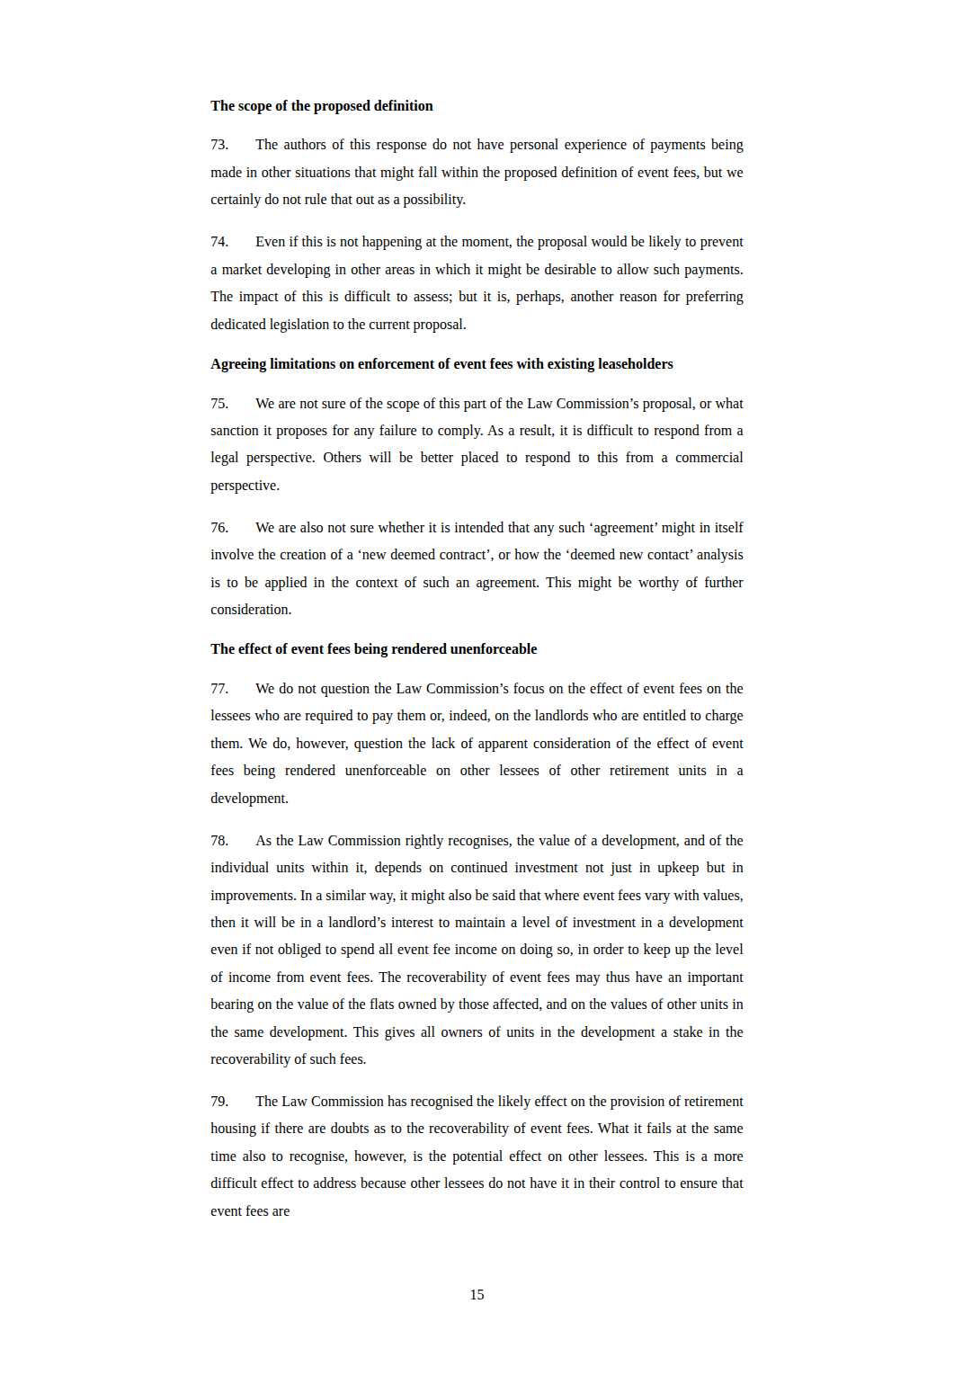The scope of the proposed definition
73. The authors of this response do not have personal experience of payments being made in other situations that might fall within the proposed definition of event fees, but we certainly do not rule that out as a possibility.
74. Even if this is not happening at the moment, the proposal would be likely to prevent a market developing in other areas in which it might be desirable to allow such payments. The impact of this is difficult to assess; but it is, perhaps, another reason for preferring dedicated legislation to the current proposal.
Agreeing limitations on enforcement of event fees with existing leaseholders
75. We are not sure of the scope of this part of the Law Commission’s proposal, or what sanction it proposes for any failure to comply. As a result, it is difficult to respond from a legal perspective. Others will be better placed to respond to this from a commercial perspective.
76. We are also not sure whether it is intended that any such ‘agreement’ might in itself involve the creation of a ‘new deemed contract’, or how the ‘deemed new contact’ analysis is to be applied in the context of such an agreement. This might be worthy of further consideration.
The effect of event fees being rendered unenforceable
77. We do not question the Law Commission’s focus on the effect of event fees on the lessees who are required to pay them or, indeed, on the landlords who are entitled to charge them. We do, however, question the lack of apparent consideration of the effect of event fees being rendered unenforceable on other lessees of other retirement units in a development.
78. As the Law Commission rightly recognises, the value of a development, and of the individual units within it, depends on continued investment not just in upkeep but in improvements. In a similar way, it might also be said that where event fees vary with values, then it will be in a landlord’s interest to maintain a level of investment in a development even if not obliged to spend all event fee income on doing so, in order to keep up the level of income from event fees. The recoverability of event fees may thus have an important bearing on the value of the flats owned by those affected, and on the values of other units in the same development. This gives all owners of units in the development a stake in the recoverability of such fees.
79. The Law Commission has recognised the likely effect on the provision of retirement housing if there are doubts as to the recoverability of event fees. What it fails at the same time also to recognise, however, is the potential effect on other lessees. This is a more difficult effect to address because other lessees do not have it in their control to ensure that event fees are
15